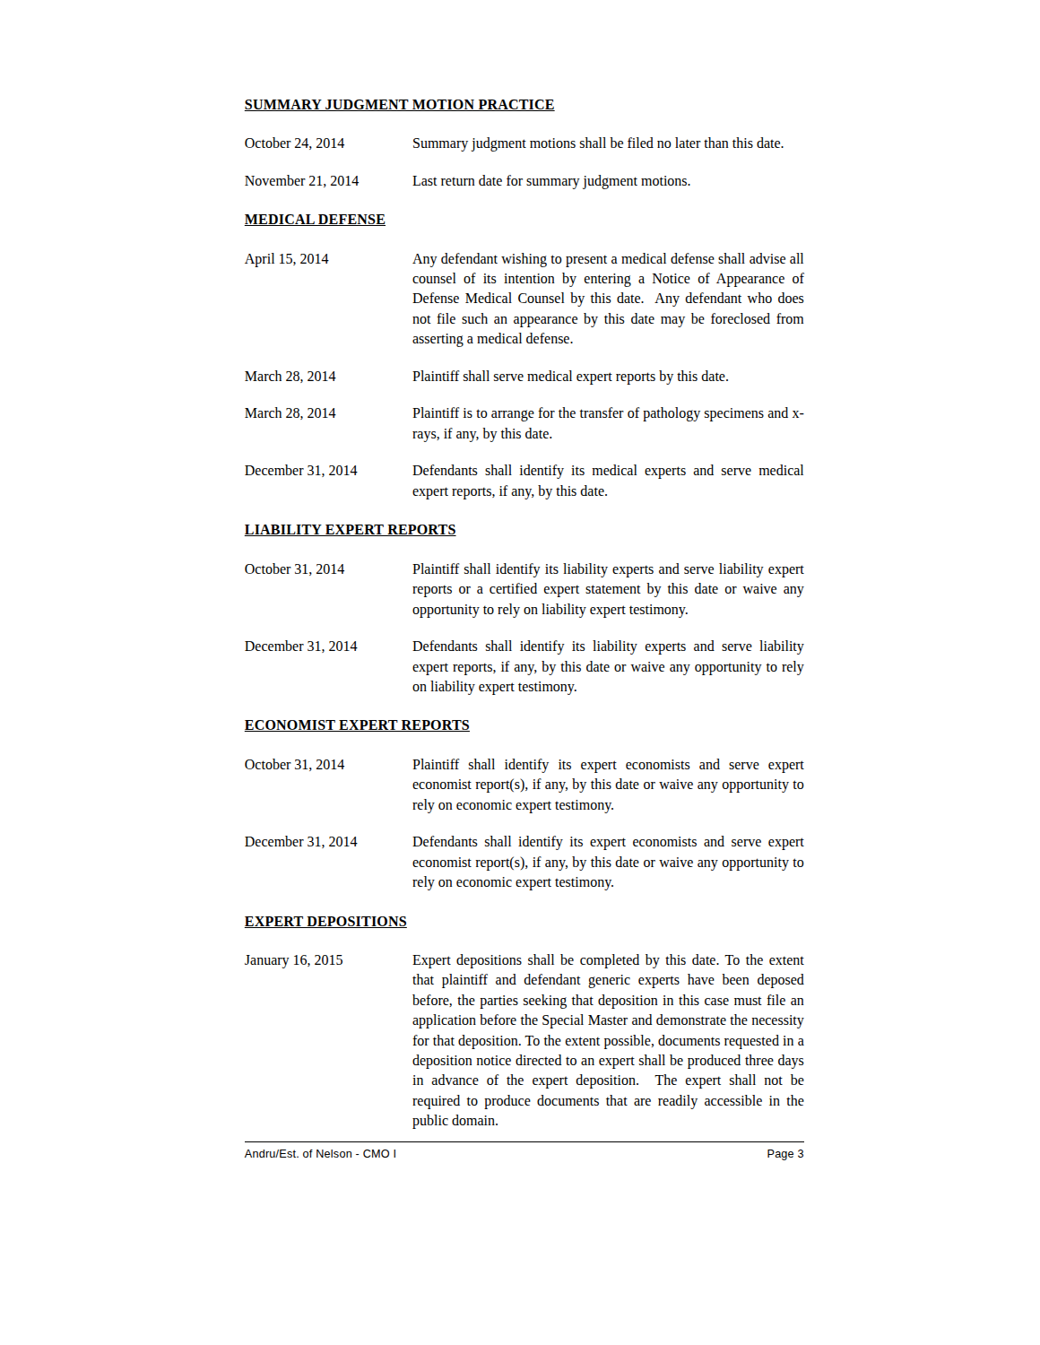SUMMARY JUDGMENT MOTION PRACTICE
October 24, 2014
Summary judgment motions shall be filed no later than this date.
November 21, 2014
Last return date for summary judgment motions.
MEDICAL DEFENSE
April 15, 2014
Any defendant wishing to present a medical defense shall advise all counsel of its intention by entering a Notice of Appearance of Defense Medical Counsel by this date. Any defendant who does not file such an appearance by this date may be foreclosed from asserting a medical defense.
March 28, 2014
Plaintiff shall serve medical expert reports by this date.
March 28, 2014
Plaintiff is to arrange for the transfer of pathology specimens and x-rays, if any, by this date.
December 31, 2014
Defendants shall identify its medical experts and serve medical expert reports, if any, by this date.
LIABILITY EXPERT REPORTS
October 31, 2014
Plaintiff shall identify its liability experts and serve liability expert reports or a certified expert statement by this date or waive any opportunity to rely on liability expert testimony.
December 31, 2014
Defendants shall identify its liability experts and serve liability expert reports, if any, by this date or waive any opportunity to rely on liability expert testimony.
ECONOMIST EXPERT REPORTS
October 31, 2014
Plaintiff shall identify its expert economists and serve expert economist report(s), if any, by this date or waive any opportunity to rely on economic expert testimony.
December 31, 2014
Defendants shall identify its expert economists and serve expert economist report(s), if any, by this date or waive any opportunity to rely on economic expert testimony.
EXPERT DEPOSITIONS
January 16, 2015
Expert depositions shall be completed by this date. To the extent that plaintiff and defendant generic experts have been deposed before, the parties seeking that deposition in this case must file an application before the Special Master and demonstrate the necessity for that deposition. To the extent possible, documents requested in a deposition notice directed to an expert shall be produced three days in advance of the expert deposition. The expert shall not be required to produce documents that are readily accessible in the public domain.
Andru/Est. of Nelson - CMO I
Page 3